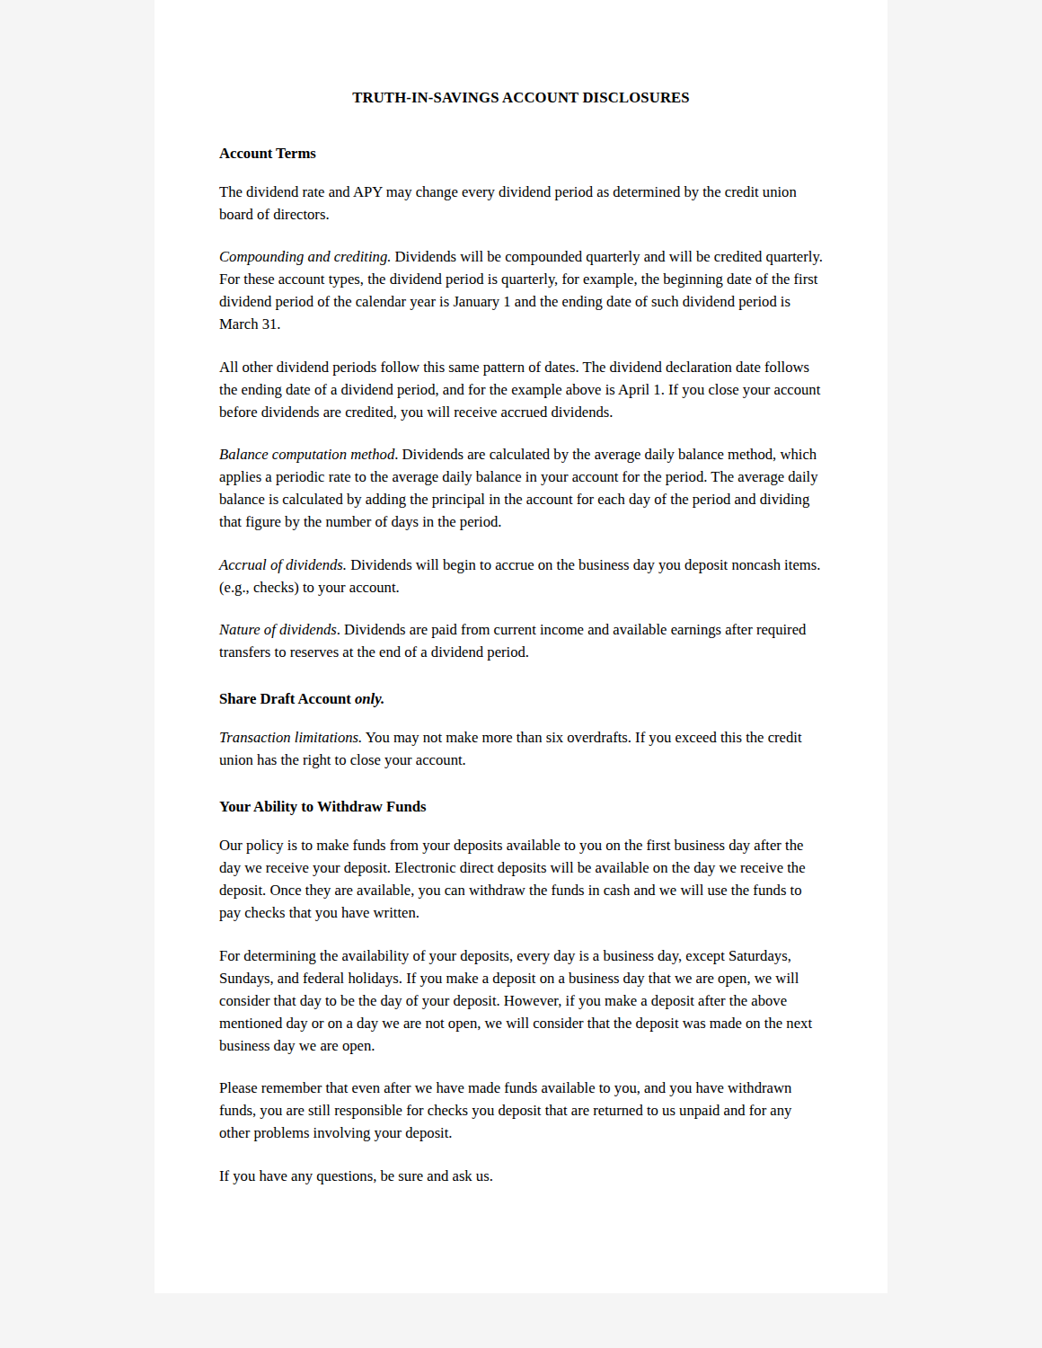TRUTH-IN-SAVINGS ACCOUNT DISCLOSURES
Account Terms
The dividend rate and APY may change every dividend period as determined by the credit union board of directors.
Compounding and crediting. Dividends will be compounded quarterly and will be credited quarterly. For these account types, the dividend period is quarterly, for example, the beginning date of the first dividend period of the calendar year is January 1 and the ending date of such dividend period is March 31.
All other dividend periods follow this same pattern of dates. The dividend declaration date follows the ending date of a dividend period, and for the example above is April 1. If you close your account before dividends are credited, you will receive accrued dividends.
Balance computation method. Dividends are calculated by the average daily balance method, which applies a periodic rate to the average daily balance in your account for the period. The average daily balance is calculated by adding the principal in the account for each day of the period and dividing that figure by the number of days in the period.
Accrual of dividends. Dividends will begin to accrue on the business day you deposit noncash items. (e.g., checks) to your account.
Nature of dividends. Dividends are paid from current income and available earnings after required transfers to reserves at the end of a dividend period.
Share Draft Account only.
Transaction limitations. You may not make more than six overdrafts. If you exceed this the credit union has the right to close your account.
Your Ability to Withdraw Funds
Our policy is to make funds from your deposits available to you on the first business day after the day we receive your deposit. Electronic direct deposits will be available on the day we receive the deposit. Once they are available, you can withdraw the funds in cash and we will use the funds to pay checks that you have written.
For determining the availability of your deposits, every day is a business day, except Saturdays, Sundays, and federal holidays. If you make a deposit on a business day that we are open, we will consider that day to be the day of your deposit. However, if you make a deposit after the above mentioned day or on a day we are not open, we will consider that the deposit was made on the next business day we are open.
Please remember that even after we have made funds available to you, and you have withdrawn funds, you are still responsible for checks you deposit that are returned to us unpaid and for any other problems involving your deposit.
If you have any questions, be sure and ask us.